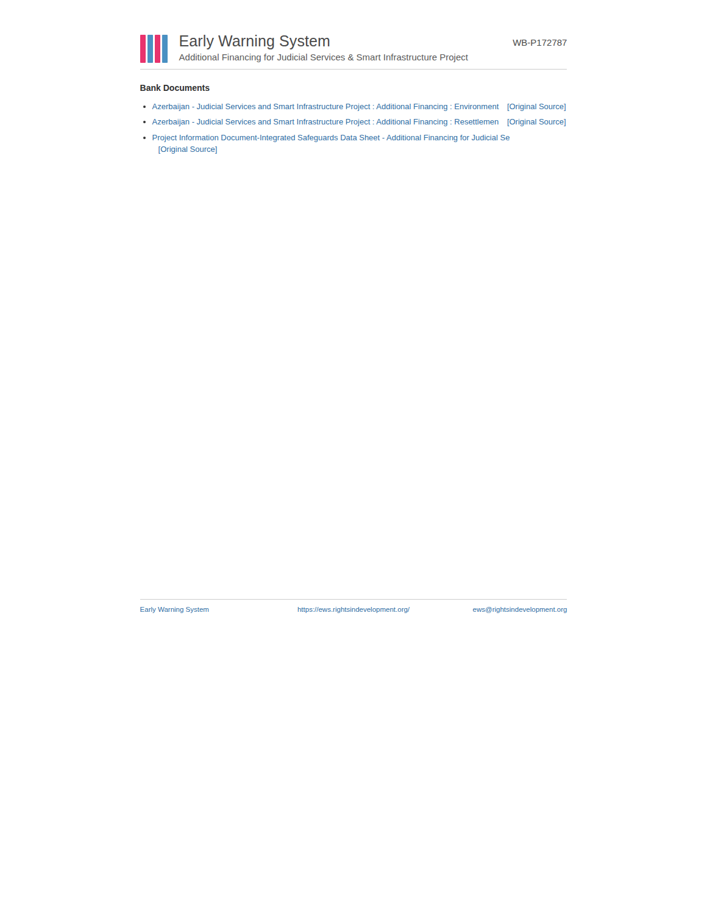Early Warning System
Additional Financing for Judicial Services & Smart Infrastructure Project
WB-P172787
Bank Documents
Azerbaijan - Judicial Services and Smart Infrastructure Project : Additional Financing : Environment [Original Source]
Azerbaijan - Judicial Services and Smart Infrastructure Project : Additional Financing : Resettlemen [Original Source]
Project Information Document-Integrated Safeguards Data Sheet - Additional Financing for Judicial Se [Original Source]
Early Warning System
https://ews.rightsindevelopment.org/
ews@rightsindevelopment.org